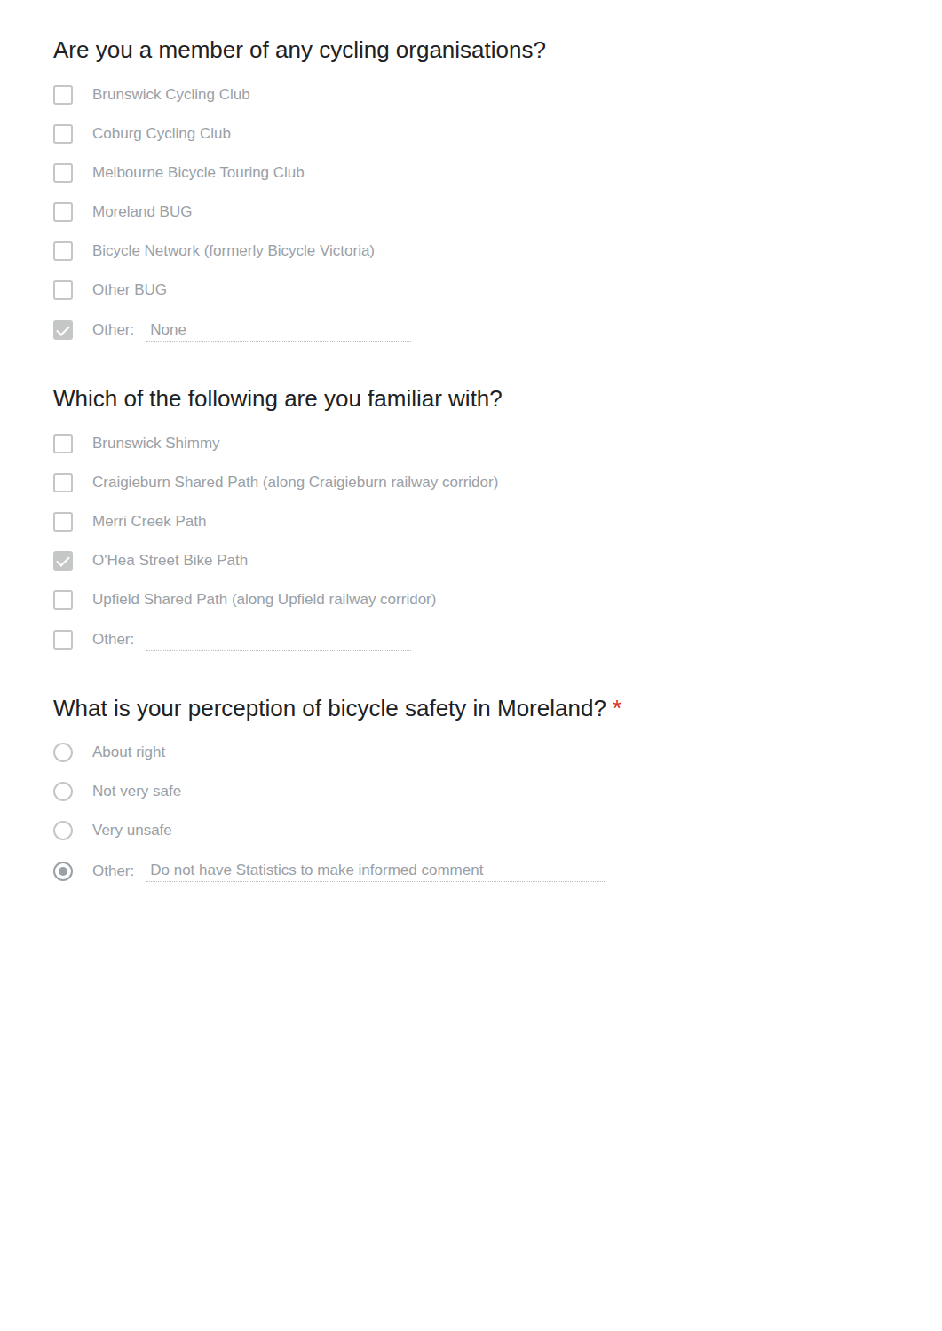Are you a member of any cycling organisations?
Brunswick Cycling Club Coburg Cycling Club Melbourne Bicycle Touring Club Moreland BUG Bicycle Network (formerly Bicycle Victoria) Other BUG
Other:
Which of the following are you familiar with?
Brunswick Shimmy Craigieburn Shared Path (along Craigieburn railway corridor) Merri Creek Path O'Hea Street Bike Path Upfield Shared Path (along Upfield railway corridor)
Other:
What is your perception of bicycle safety in Moreland? *
About right Not very safe Very unsafe
Other: